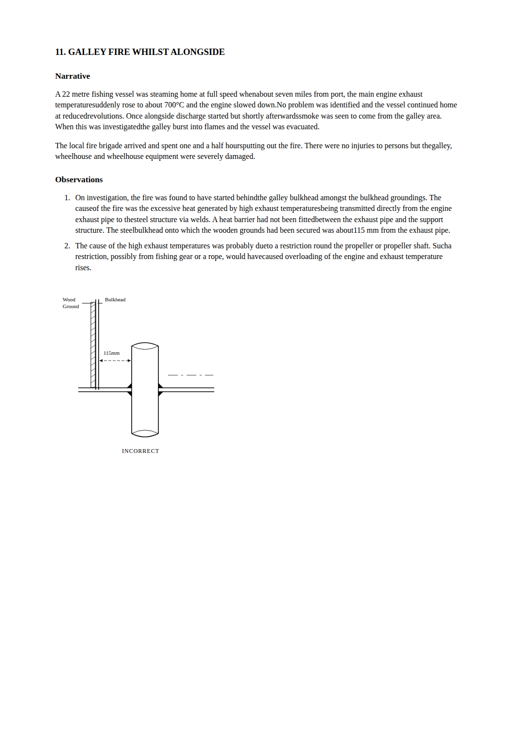11. GALLEY FIRE WHILST ALONGSIDE
Narrative
A 22 metre fishing vessel was steaming home at full speed whenabout seven miles from port, the main engine exhaust temperaturesuddenly rose to about 700°C and the engine slowed down.No problem was identified and the vessel continued home at reducedrevolutions. Once alongside discharge started but shortly afterwardssmoke was seen to come from the galley area. When this was investigatedthe galley burst into flames and the vessel was evacuated.
The local fire brigade arrived and spent one and a half hoursputting out the fire. There were no injuries to persons but thegalley, wheelhouse and wheelhouse equipment were severely damaged.
Observations
On investigation, the fire was found to have started behindthe galley bulkhead amongst the bulkhead groundings. The causeof the fire was the excessive heat generated by high exhaust temperaturesbeing transmitted directly from the engine exhaust pipe to thesteel structure via welds. A heat barrier had not been fittedbetween the exhaust pipe and the support structure. The steelbulkhead onto which the wooden grounds had been secured was about115 mm from the exhaust pipe.
The cause of the high exhaust temperatures was probably dueto a restriction round the propeller or propeller shaft. Sucha restriction, possibly from fishing gear or a rope, would havecaused overloading of the engine and exhaust temperature rises.
Wood Ground Bulkhead 115mm INCORRECT